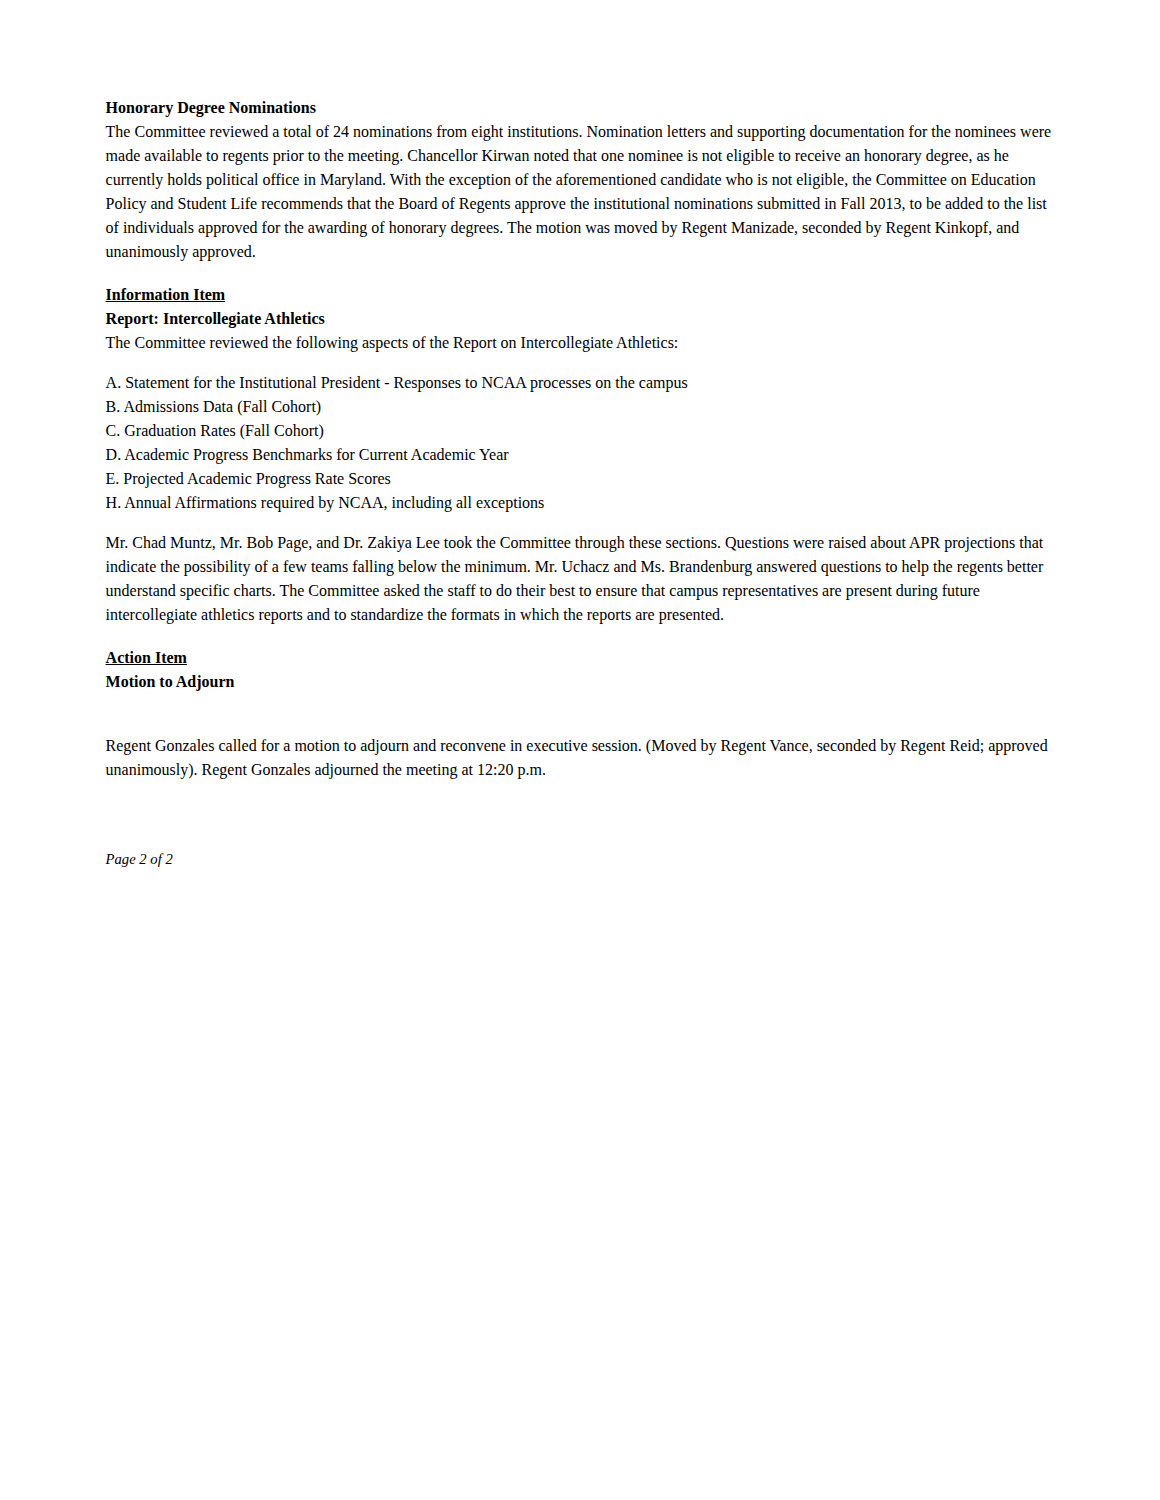Honorary Degree Nominations
The Committee reviewed a total of 24 nominations from eight institutions. Nomination letters and supporting documentation for the nominees were made available to regents prior to the meeting. Chancellor Kirwan noted that one nominee is not eligible to receive an honorary degree, as he currently holds political office in Maryland. With the exception of the aforementioned candidate who is not eligible, the Committee on Education Policy and Student Life recommends that the Board of Regents approve the institutional nominations submitted in Fall 2013, to be added to the list of individuals approved for the awarding of honorary degrees. The motion was moved by Regent Manizade, seconded by Regent Kinkopf, and unanimously approved.
Information Item
Report: Intercollegiate Athletics
The Committee reviewed the following aspects of the Report on Intercollegiate Athletics:
A. Statement for the Institutional President - Responses to NCAA processes on the campus
B. Admissions Data (Fall Cohort)
C. Graduation Rates (Fall Cohort)
D. Academic Progress Benchmarks for Current Academic Year
E. Projected Academic Progress Rate Scores
H. Annual Affirmations required by NCAA, including all exceptions
Mr. Chad Muntz, Mr. Bob Page, and Dr. Zakiya Lee took the Committee through these sections. Questions were raised about APR projections that indicate the possibility of a few teams falling below the minimum. Mr. Uchacz and Ms. Brandenburg answered questions to help the regents better understand specific charts. The Committee asked the staff to do their best to ensure that campus representatives are present during future intercollegiate athletics reports and to standardize the formats in which the reports are presented.
Action Item
Motion to Adjourn
Regent Gonzales called for a motion to adjourn and reconvene in executive session. (Moved by Regent Vance, seconded by Regent Reid; approved unanimously). Regent Gonzales adjourned the meeting at 12:20 p.m.
Page 2 of 2